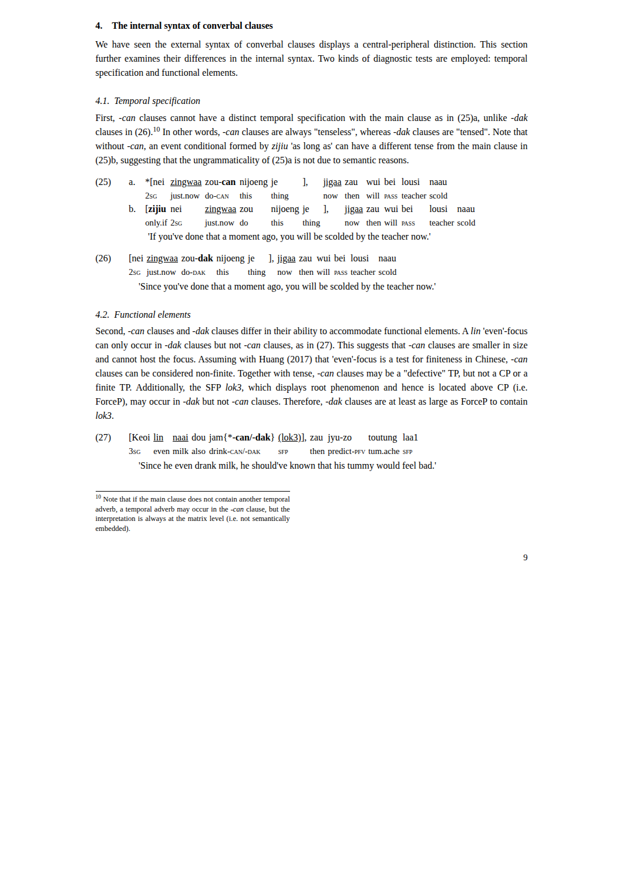4. The internal syntax of converbal clauses
We have seen the external syntax of converbal clauses displays a central-peripheral distinction. This section further examines their differences in the internal syntax. Two kinds of diagnostic tests are employed: temporal specification and functional elements.
4.1. Temporal specification
First, -can clauses cannot have a distinct temporal specification with the main clause as in (25)a, unlike -dak clauses in (26).10 In other words, -can clauses are always "tenseless", whereas -dak clauses are "tensed". Note that without -can, an event conditional formed by zijiu 'as long as' can have a different tense from the main clause in (25)b, suggesting that the ungrammaticality of (25)a is not due to semantic reasons.
| (25) | a. | *[nei | zingwaa | zou- can | nijoeng | je | ], | jigaa | zau | wui | bei | lousi | naau |
| | | 2 sg | just.now | do- can | this | thing | | now | then | will | pass | teacher | scold |
| | b. | [ zijiu | nei | zingwaa | zou | nijoeng | je | ], | jigaa | zau | wui | bei | lousi | naau |
| | | only.if | 2 sg | just.now | do | this | thing | | now | then | will | pass | teacher | scold |
'If you've done that a moment ago, you will be scolded by the teacher now.'
| (26) | [nei | zingwaa | zou- dak | nijoeng | je | ], | jigaa | zau | wui | bei | lousi | naau |
| | 2 sg | just.now | do- dak | this | thing | | now | then | will | pass | teacher | scold |
'Since you've done that a moment ago, you will be scolded by the teacher now.'
4.2. Functional elements
Second, -can clauses and -dak clauses differ in their ability to accommodate functional elements. A lin 'even'-focus can only occur in -dak clauses but not -can clauses, as in (27). This suggests that -can clauses are smaller in size and cannot host the focus. Assuming with Huang (2017) that 'even'-focus is a test for finiteness in Chinese, -can clauses can be considered non-finite. Together with tense, -can clauses may be a "defective" TP, but not a CP or a finite TP. Additionally, the SFP lok3, which displays root phenomenon and hence is located above CP (i.e. ForceP), may occur in -dak but not -can clauses. Therefore, -dak clauses are at least as large as ForceP to contain lok3.
| (27) | [Keoi | lin | naai | dou | jam{* -can/-dak } | (lok3) ], | zau | jyu-zo | toutung | laa1 |
| | 3 sg | even | milk | also | drink- can /- dak | sfp | then | predict- pfv | tum.ache | sfp |
'Since he even drank milk, he should've known that his tummy would feel bad.'
10 Note that if the main clause does not contain another temporal adverb, a temporal adverb may occur in the -can clause, but the interpretation is always at the matrix level (i.e. not semantically embedded).
9